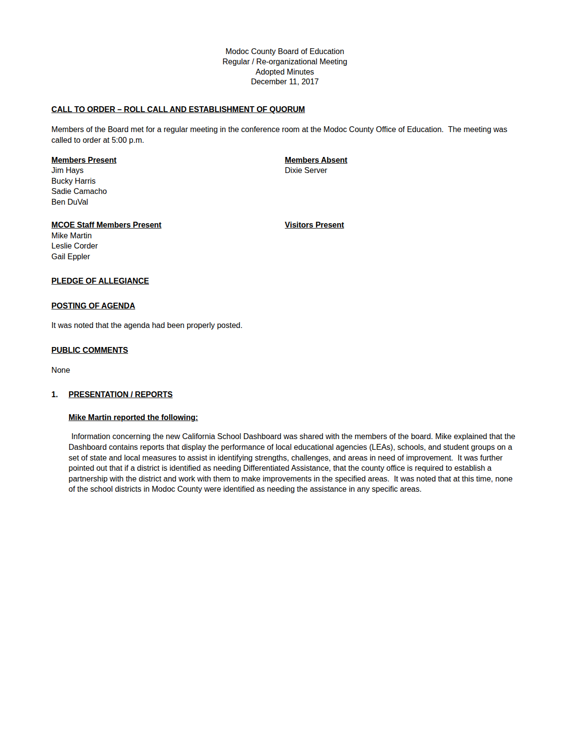Modoc County Board of Education
Regular / Re-organizational Meeting
Adopted Minutes
December 11, 2017
CALL TO ORDER – ROLL CALL AND ESTABLISHMENT OF QUORUM
Members of the Board met for a regular meeting in the conference room at the Modoc County Office of Education. The meeting was called to order at 5:00 p.m.
| Members Present Jim Hays Bucky Harris Sadie Camacho Ben DuVal | Members Absent Dixie Server |
| MCOE Staff Members Present Mike Martin Leslie Corder Gail Eppler | Visitors Present |
PLEDGE OF ALLEGIANCE
POSTING OF AGENDA
It was noted that the agenda had been properly posted.
PUBLIC COMMENTS
None
1. PRESENTATION / REPORTS
Mike Martin reported the following:
Information concerning the new California School Dashboard was shared with the members of the board. Mike explained that the Dashboard contains reports that display the performance of local educational agencies (LEAs), schools, and student groups on a set of state and local measures to assist in identifying strengths, challenges, and areas in need of improvement. It was further pointed out that if a district is identified as needing Differentiated Assistance, that the county office is required to establish a partnership with the district and work with them to make improvements in the specified areas. It was noted that at this time, none of the school districts in Modoc County were identified as needing the assistance in any specific areas.